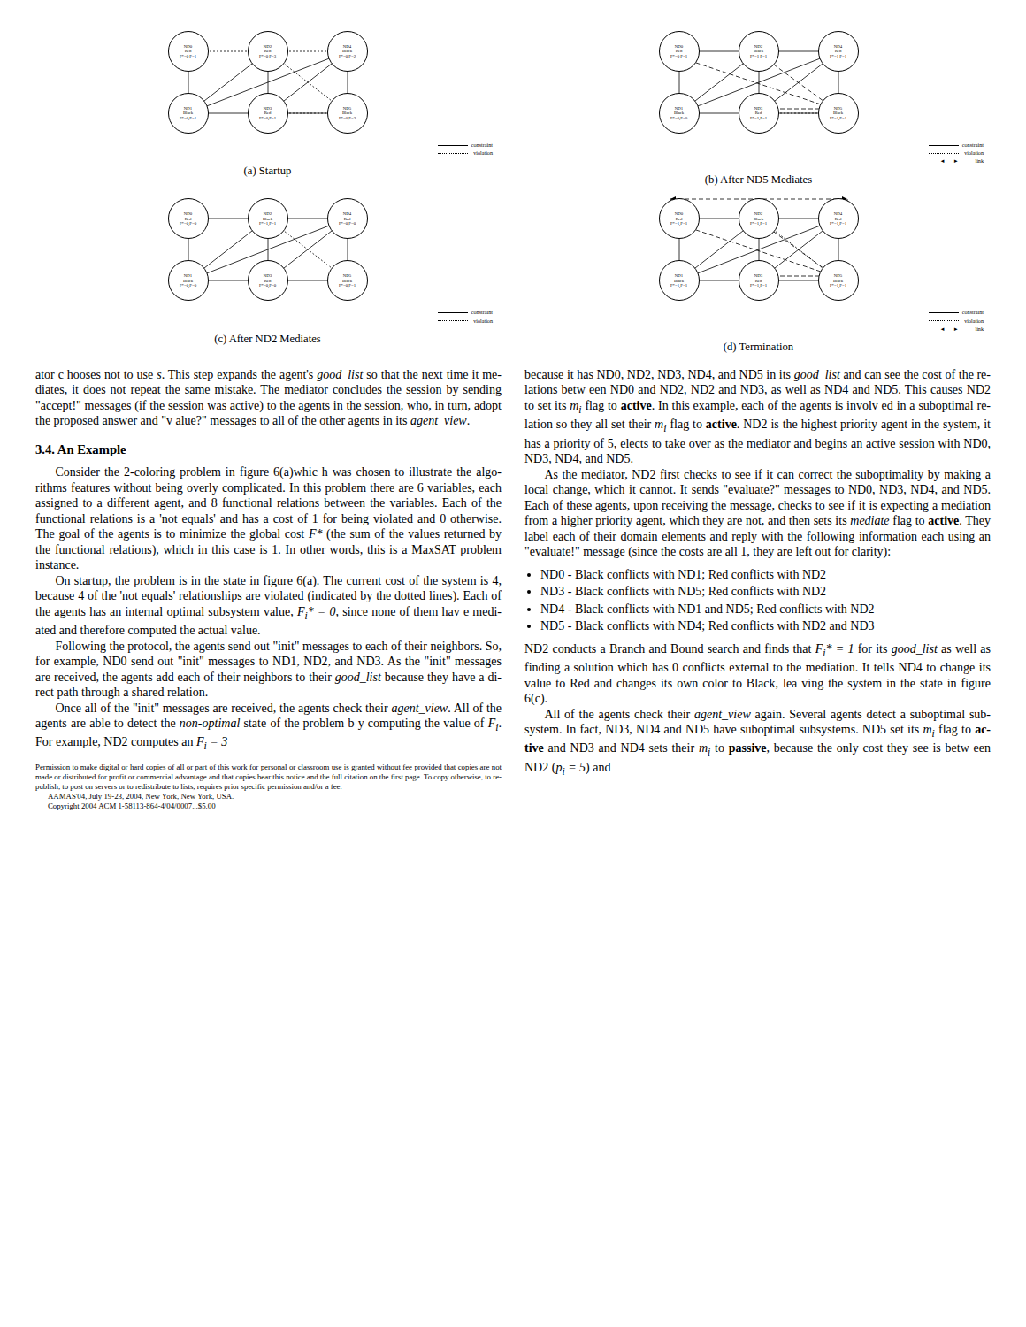ND0 Red F*=0,F=1
ND2 Red F*=0,F=3
ND4 Black F*=0,F=2
ND1 Black F*=0,F=1
ND3 Red F*=0,F=1
ND5 Black F*=0,F=2
| | constraint |
| | violation |
(a) Startup
ND0 Red F*=0,F=1
ND2 Black F*=1,F=1
ND4 Red F*=1,F=1
ND1 Black F*=0,F=0
ND3 Red F*=1,F=1
ND5 Black F*=1,F=1
| | constraint |
| | violation |
| ◄ ► | link |
(b) After ND5 Mediates
ND0 Red F*=0,F=0
ND2 Black F*=1,F=1
ND4 Red F*=0,F=0
ND1 Black F*=0,F=0
ND3 Red F*=0,F=0
ND5 Black F*=0,F=1
| | constraint |
| | violation |
(c) After ND2 Mediates
ND0 Red F*=1,F=1
ND2 Black F*=1,F=1
ND4 Red F*=1,F=1
ND1 Black F*=1,F=1
ND3 Red F*=1,F=1
ND5 Black F*=1,F=1
| | constraint |
| | violation |
| ◄ ► | link |
(d) Termination
ator c hooses not to use s. This step expands the agent's good_list so that the next time it mediates, it does not repeat the same mistake. The mediator concludes the session by sending "accept!" messages (if the session was active) to the agents in the session, who, in turn, adopt the proposed answer and "v alue?" messages to all of the other agents in its agent_view.
3.4. An Example
Consider the 2-coloring problem in figure 6(a)whic h was chosen to illustrate the algorithms features without being overly complicated. In this problem there are 6 variables, each assigned to a different agent, and 8 functional relations between the variables. Each of the functional relations is a 'not equals' and has a cost of 1 for being violated and 0 otherwise. The goal of the agents is to minimize the global cost F* (the sum of the values returned by the functional relations), which in this case is 1. In other words, this is a MaxSAT problem instance.
On startup, the problem is in the state in figure 6(a). The current cost of the system is 4, because 4 of the 'not equals' relationships are violated (indicated by the dotted lines). Each of the agents has an internal optimal subsystem value, Fi* = 0, since none of them hav e mediated and therefore computed the actual value.
Following the protocol, the agents send out "init" messages to each of their neighbors. So, for example, ND0 send out "init" messages to ND1, ND2, and ND3. As the "init" messages are received, the agents add each of their neighbors to their good_list because they have a direct path through a shared relation.
Once all of the "init" messages are received, the agents check their agent_view. All of the agents are able to detect the non-optimal state of the problem b y computing the value of Fi. For example, ND2 computes an Fi = 3
Permission to make digital or hard copies of all or part of this work for personal or classroom use is granted without fee provided that copies are not made or distributed for profit or commercial advantage and that copies bear this notice and the full citation on the first page. To copy otherwise, to republish, to post on servers or to redistribute to lists, requires prior specific permission and/or a fee.
AAMAS'04, July 19-23, 2004, New York, New York, USA.
Copyright 2004 ACM 1-58113-864-4/04/0007...$5.00
because it has ND0, ND2, ND3, ND4, and ND5 in its good_list and can see the cost of the relations betw een ND0 and ND2, ND2 and ND3, as well as ND4 and ND5. This causes ND2 to set its mi flag to active. In this example, each of the agents is involv ed in a suboptimal relation so they all set their mi flag to active. ND2 is the highest priority agent in the system, it has a priority of 5, elects to take over as the mediator and begins an active session with ND0, ND3, ND4, and ND5.
As the mediator, ND2 first checks to see if it can correct the suboptimality by making a local change, which it cannot. It sends "evaluate?" messages to ND0, ND3, ND4, and ND5. Each of these agents, upon receiving the message, checks to see if it is expecting a mediation from a higher priority agent, which they are not, and then sets its mediate flag to active. They label each of their domain elements and reply with the following information each using an "evaluate!" message (since the costs are all 1, they are left out for clarity):
ND0 - Black conflicts with ND1; Red conflicts with ND2
ND3 - Black conflicts with ND5; Red conflicts with ND2
ND4 - Black conflicts with ND1 and ND5; Red conflicts with ND2
ND5 - Black conflicts with ND4; Red conflicts with ND2 and ND3
ND2 conducts a Branch and Bound search and finds that Fi* = 1 for its good_list as well as finding a solution which has 0 conflicts external to the mediation. It tells ND4 to change its value to Red and changes its own color to Black, lea ving the system in the state in figure 6(c).
All of the agents check their agent_view again. Several agents detect a suboptimal subsystem. In fact, ND3, ND4 and ND5 have suboptimal subsystems. ND5 set its mi flag to active and ND3 and ND4 sets their mi to passive, because the only cost they see is betw een ND2 (pi = 5) and